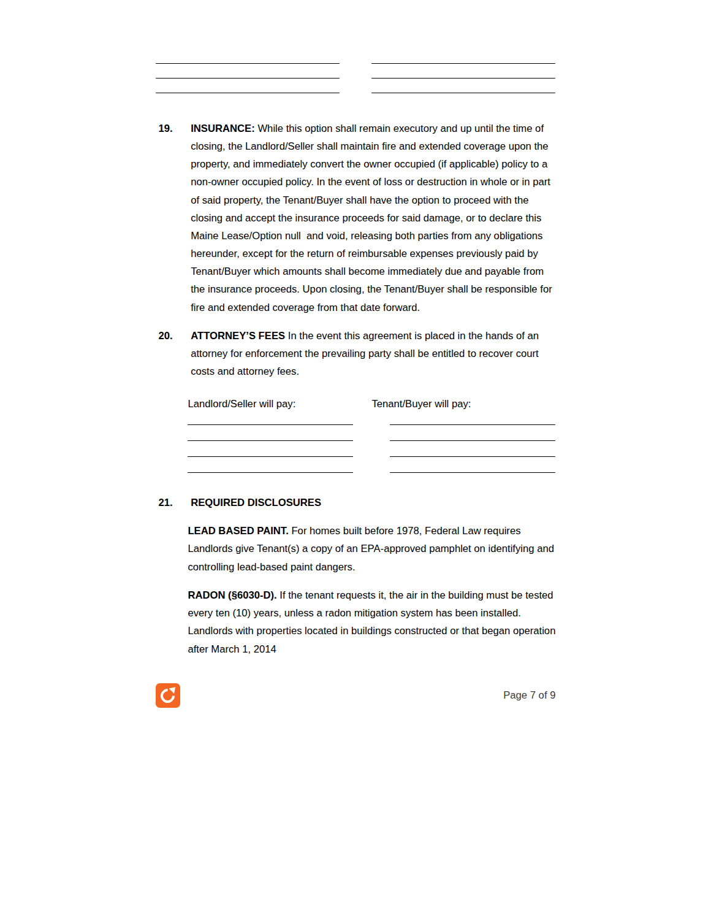19.
INSURANCE: While this option shall remain executory and up until the time of closing, the Landlord/Seller shall maintain fire and extended coverage upon the property, and immediately convert the owner occupied (if applicable) policy to a non-owner occupied policy. In the event of loss or destruction in whole or in part of said property, the Tenant/Buyer shall have the option to proceed with the closing and accept the insurance proceeds for said damage, or to declare this Maine Lease/Option null and void, releasing both parties from any obligations hereunder, except for the return of reimbursable expenses previously paid by Tenant/Buyer which amounts shall become immediately due and payable from the insurance proceeds. Upon closing, the Tenant/Buyer shall be responsible for fire and extended coverage from that date forward.
20.
ATTORNEY’S FEES In the event this agreement is placed in the hands of an attorney for enforcement the prevailing party shall be entitled to recover court costs and attorney fees.
Landlord/Seller will pay:
Tenant/Buyer will pay:
21.
REQUIRED DISCLOSURES
LEAD BASED PAINT. For homes built before 1978, Federal Law requires Landlords give Tenant(s) a copy of an EPA-approved pamphlet on identifying and controlling lead-based paint dangers.
RADON (§6030-D). If the tenant requests it, the air in the building must be tested every ten (10) years, unless a radon mitigation system has been installed. Landlords with properties located in buildings constructed or that began operation after March 1, 2014
Page 7 of 9